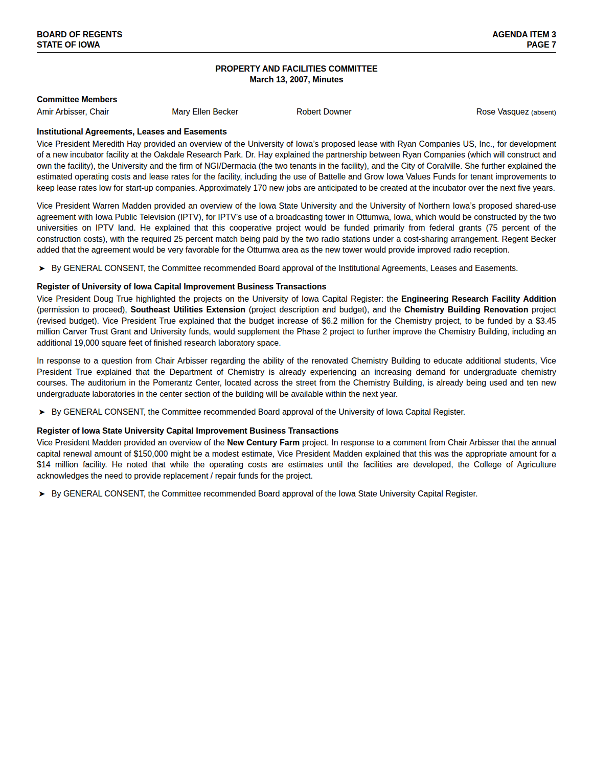BOARD OF REGENTS
STATE OF IOWA
AGENDA ITEM 3
PAGE 7
PROPERTY AND FACILITIES COMMITTEE
March 13, 2007, Minutes
Committee Members
| Amir Arbisser, Chair | Mary Ellen Becker | Robert Downer | Rose Vasquez (absent) |
Institutional Agreements, Leases and Easements
Vice President Meredith Hay provided an overview of the University of Iowa’s proposed lease with Ryan Companies US, Inc., for development of a new incubator facility at the Oakdale Research Park. Dr. Hay explained the partnership between Ryan Companies (which will construct and own the facility), the University and the firm of NGI/Dermacia (the two tenants in the facility), and the City of Coralville. She further explained the estimated operating costs and lease rates for the facility, including the use of Battelle and Grow Iowa Values Funds for tenant improvements to keep lease rates low for start-up companies. Approximately 170 new jobs are anticipated to be created at the incubator over the next five years.
Vice President Warren Madden provided an overview of the Iowa State University and the University of Northern Iowa’s proposed shared-use agreement with Iowa Public Television (IPTV), for IPTV’s use of a broadcasting tower in Ottumwa, Iowa, which would be constructed by the two universities on IPTV land. He explained that this cooperative project would be funded primarily from federal grants (75 percent of the construction costs), with the required 25 percent match being paid by the two radio stations under a cost-sharing arrangement. Regent Becker added that the agreement would be very favorable for the Ottumwa area as the new tower would provide improved radio reception.
➤
By GENERAL CONSENT, the Committee recommended Board approval of the Institutional Agreements, Leases and Easements.
Register of University of Iowa Capital Improvement Business Transactions
Vice President Doug True highlighted the projects on the University of Iowa Capital Register: the Engineering Research Facility Addition (permission to proceed), Southeast Utilities Extension (project description and budget), and the Chemistry Building Renovation project (revised budget). Vice President True explained that the budget increase of $6.2 million for the Chemistry project, to be funded by a $3.45 million Carver Trust Grant and University funds, would supplement the Phase 2 project to further improve the Chemistry Building, including an additional 19,000 square feet of finished research laboratory space.
In response to a question from Chair Arbisser regarding the ability of the renovated Chemistry Building to educate additional students, Vice President True explained that the Department of Chemistry is already experiencing an increasing demand for undergraduate chemistry courses. The auditorium in the Pomerantz Center, located across the street from the Chemistry Building, is already being used and ten new undergraduate laboratories in the center section of the building will be available within the next year.
➤
By GENERAL CONSENT, the Committee recommended Board approval of the University of Iowa Capital Register.
Register of Iowa State University Capital Improvement Business Transactions
Vice President Madden provided an overview of the New Century Farm project. In response to a comment from Chair Arbisser that the annual capital renewal amount of $150,000 might be a modest estimate, Vice President Madden explained that this was the appropriate amount for a $14 million facility. He noted that while the operating costs are estimates until the facilities are developed, the College of Agriculture acknowledges the need to provide replacement / repair funds for the project.
➤
By GENERAL CONSENT, the Committee recommended Board approval of the Iowa State University Capital Register.